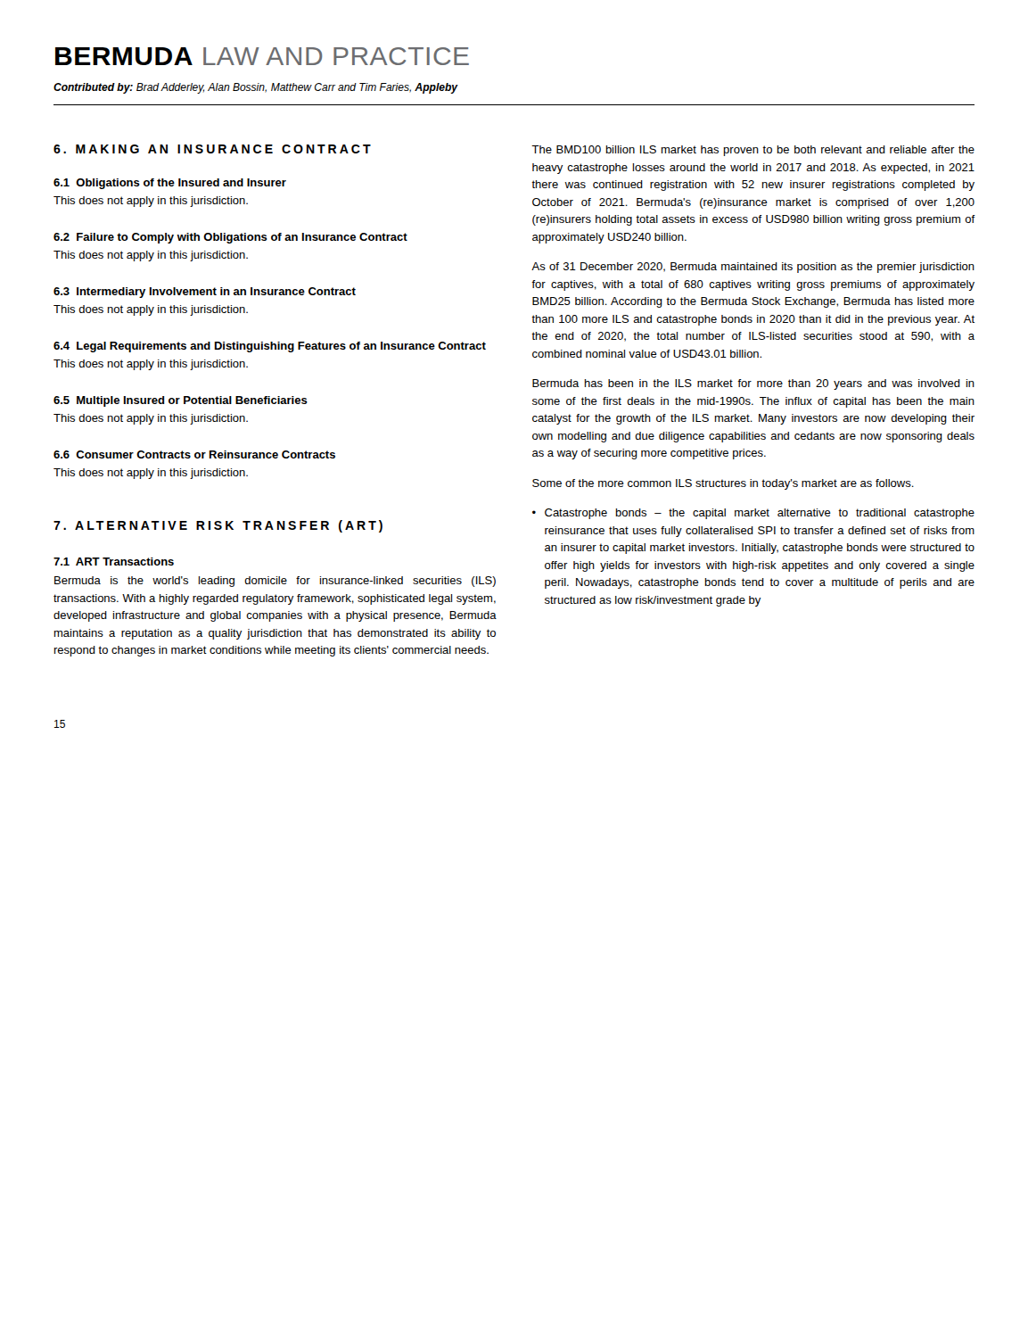BERMUDA LAW AND PRACTICE
Contributed by: Brad Adderley, Alan Bossin, Matthew Carr and Tim Faries, Appleby
6. MAKING AN INSURANCE CONTRACT
6.1 Obligations of the Insured and Insurer
This does not apply in this jurisdiction.
6.2 Failure to Comply with Obligations of an Insurance Contract
This does not apply in this jurisdiction.
6.3 Intermediary Involvement in an Insurance Contract
This does not apply in this jurisdiction.
6.4 Legal Requirements and Distinguishing Features of an Insurance Contract
This does not apply in this jurisdiction.
6.5 Multiple Insured or Potential Beneficiaries
This does not apply in this jurisdiction.
6.6 Consumer Contracts or Reinsurance Contracts
This does not apply in this jurisdiction.
7. ALTERNATIVE RISK TRANSFER (ART)
7.1 ART Transactions
Bermuda is the world's leading domicile for insurance-linked securities (ILS) transactions. With a highly regarded regulatory framework, sophisticated legal system, developed infrastructure and global companies with a physical presence, Bermuda maintains a reputation as a quality jurisdiction that has demonstrated its ability to respond to changes in market conditions while meeting its clients' commercial needs.
The BMD100 billion ILS market has proven to be both relevant and reliable after the heavy catastrophe losses around the world in 2017 and 2018. As expected, in 2021 there was continued registration with 52 new insurer registrations completed by October of 2021. Bermuda's (re)insurance market is comprised of over 1,200 (re)insurers holding total assets in excess of USD980 billion writing gross premium of approximately USD240 billion.
As of 31 December 2020, Bermuda maintained its position as the premier jurisdiction for captives, with a total of 680 captives writing gross premiums of approximately BMD25 billion. According to the Bermuda Stock Exchange, Bermuda has listed more than 100 more ILS and catastrophe bonds in 2020 than it did in the previous year. At the end of 2020, the total number of ILS-listed securities stood at 590, with a combined nominal value of USD43.01 billion.
Bermuda has been in the ILS market for more than 20 years and was involved in some of the first deals in the mid-1990s. The influx of capital has been the main catalyst for the growth of the ILS market. Many investors are now developing their own modelling and due diligence capabilities and cedants are now sponsoring deals as a way of securing more competitive prices.
Some of the more common ILS structures in today's market are as follows.
Catastrophe bonds – the capital market alternative to traditional catastrophe reinsurance that uses fully collateralised SPI to transfer a defined set of risks from an insurer to capital market investors. Initially, catastrophe bonds were structured to offer high yields for investors with high-risk appetites and only covered a single peril. Nowadays, catastrophe bonds tend to cover a multitude of perils and are structured as low risk/investment grade by
15